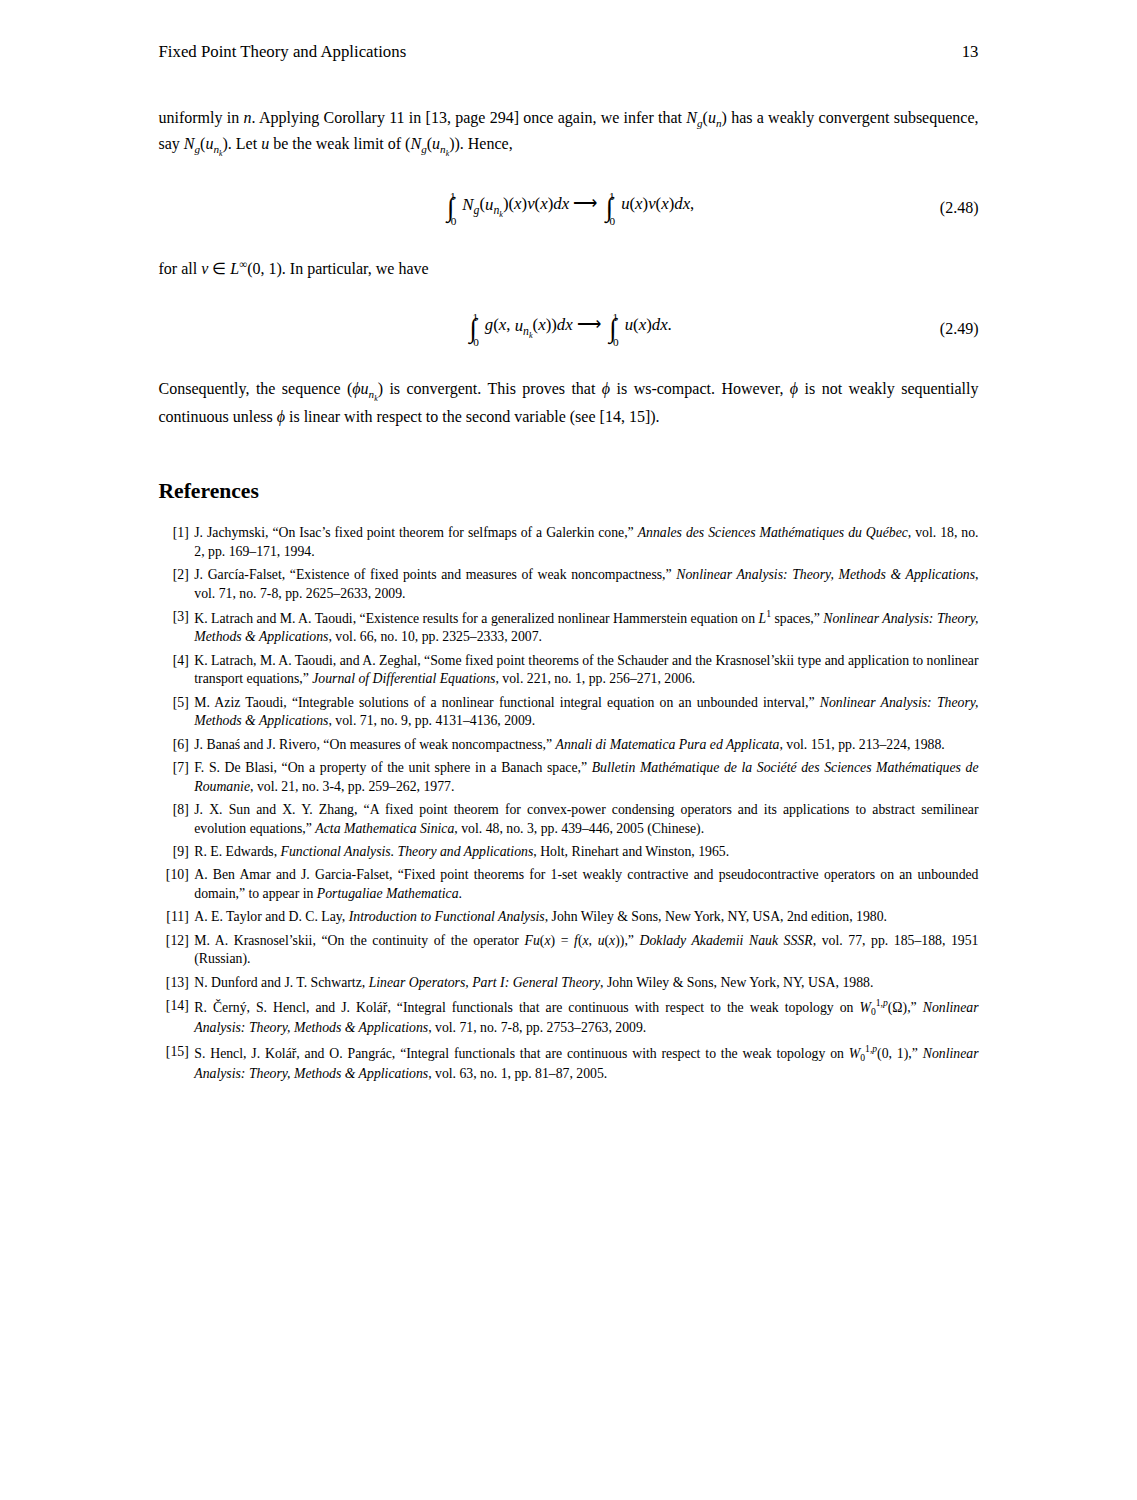Fixed Point Theory and Applications 13
uniformly in n. Applying Corollary 11 in [13, page 294] once again, we infer that Ng(un) has a weakly convergent subsequence, say Ng(unk). Let u be the weak limit of (Ng(unk)). Hence,
10∫ Ng(unk)(x)v(x)dx ⟶ 10∫ u(x)v(x)dx,
(2.48)
for all v ∈ L∞(0, 1). In particular, we have
10∫ g(x, unk(x))dx ⟶ 10∫ u(x)dx.
(2.49)
Consequently, the sequence (ϕunk) is convergent. This proves that ϕ is ws-compact. However, ϕ is not weakly sequentially continuous unless ϕ is linear with respect to the second variable (see [14, 15]).
References
J. Jachymski, “On Isac’s fixed point theorem for selfmaps of a Galerkin cone,” Annales des Sciences Mathématiques du Québec, vol. 18, no. 2, pp. 169–171, 1994.
J. García-Falset, “Existence of fixed points and measures of weak noncompactness,” Nonlinear Analysis: Theory, Methods & Applications, vol. 71, no. 7-8, pp. 2625–2633, 2009.
K. Latrach and M. A. Taoudi, “Existence results for a generalized nonlinear Hammerstein equation on L1 spaces,” Nonlinear Analysis: Theory, Methods & Applications, vol. 66, no. 10, pp. 2325–2333, 2007.
K. Latrach, M. A. Taoudi, and A. Zeghal, “Some fixed point theorems of the Schauder and the Krasnosel’skii type and application to nonlinear transport equations,” Journal of Differential Equations, vol. 221, no. 1, pp. 256–271, 2006.
M. Aziz Taoudi, “Integrable solutions of a nonlinear functional integral equation on an unbounded interval,” Nonlinear Analysis: Theory, Methods & Applications, vol. 71, no. 9, pp. 4131–4136, 2009.
J. Banaś and J. Rivero, “On measures of weak noncompactness,” Annali di Matematica Pura ed Applicata, vol. 151, pp. 213–224, 1988.
F. S. De Blasi, “On a property of the unit sphere in a Banach space,” Bulletin Mathématique de la Société des Sciences Mathématiques de Roumanie, vol. 21, no. 3-4, pp. 259–262, 1977.
J. X. Sun and X. Y. Zhang, “A fixed point theorem for convex-power condensing operators and its applications to abstract semilinear evolution equations,” Acta Mathematica Sinica, vol. 48, no. 3, pp. 439–446, 2005 (Chinese).
R. E. Edwards, Functional Analysis. Theory and Applications, Holt, Rinehart and Winston, 1965.
A. Ben Amar and J. Garcia-Falset, “Fixed point theorems for 1-set weakly contractive and pseudocontractive operators on an unbounded domain,” to appear in Portugaliae Mathematica.
A. E. Taylor and D. C. Lay, Introduction to Functional Analysis, John Wiley & Sons, New York, NY, USA, 2nd edition, 1980.
M. A. Krasnosel’skii, “On the continuity of the operator Fu(x) = f(x, u(x)),” Doklady Akademii Nauk SSSR, vol. 77, pp. 185–188, 1951 (Russian).
N. Dunford and J. T. Schwartz, Linear Operators, Part I: General Theory, John Wiley & Sons, New York, NY, USA, 1988.
R. Černý, S. Hencl, and J. Kolář, “Integral functionals that are continuous with respect to the weak topology on W01,p(Ω),” Nonlinear Analysis: Theory, Methods & Applications, vol. 71, no. 7-8, pp. 2753–2763, 2009.
S. Hencl, J. Kolář, and O. Pangrác, “Integral functionals that are continuous with respect to the weak topology on W01,p(0, 1),” Nonlinear Analysis: Theory, Methods & Applications, vol. 63, no. 1, pp. 81–87, 2005.